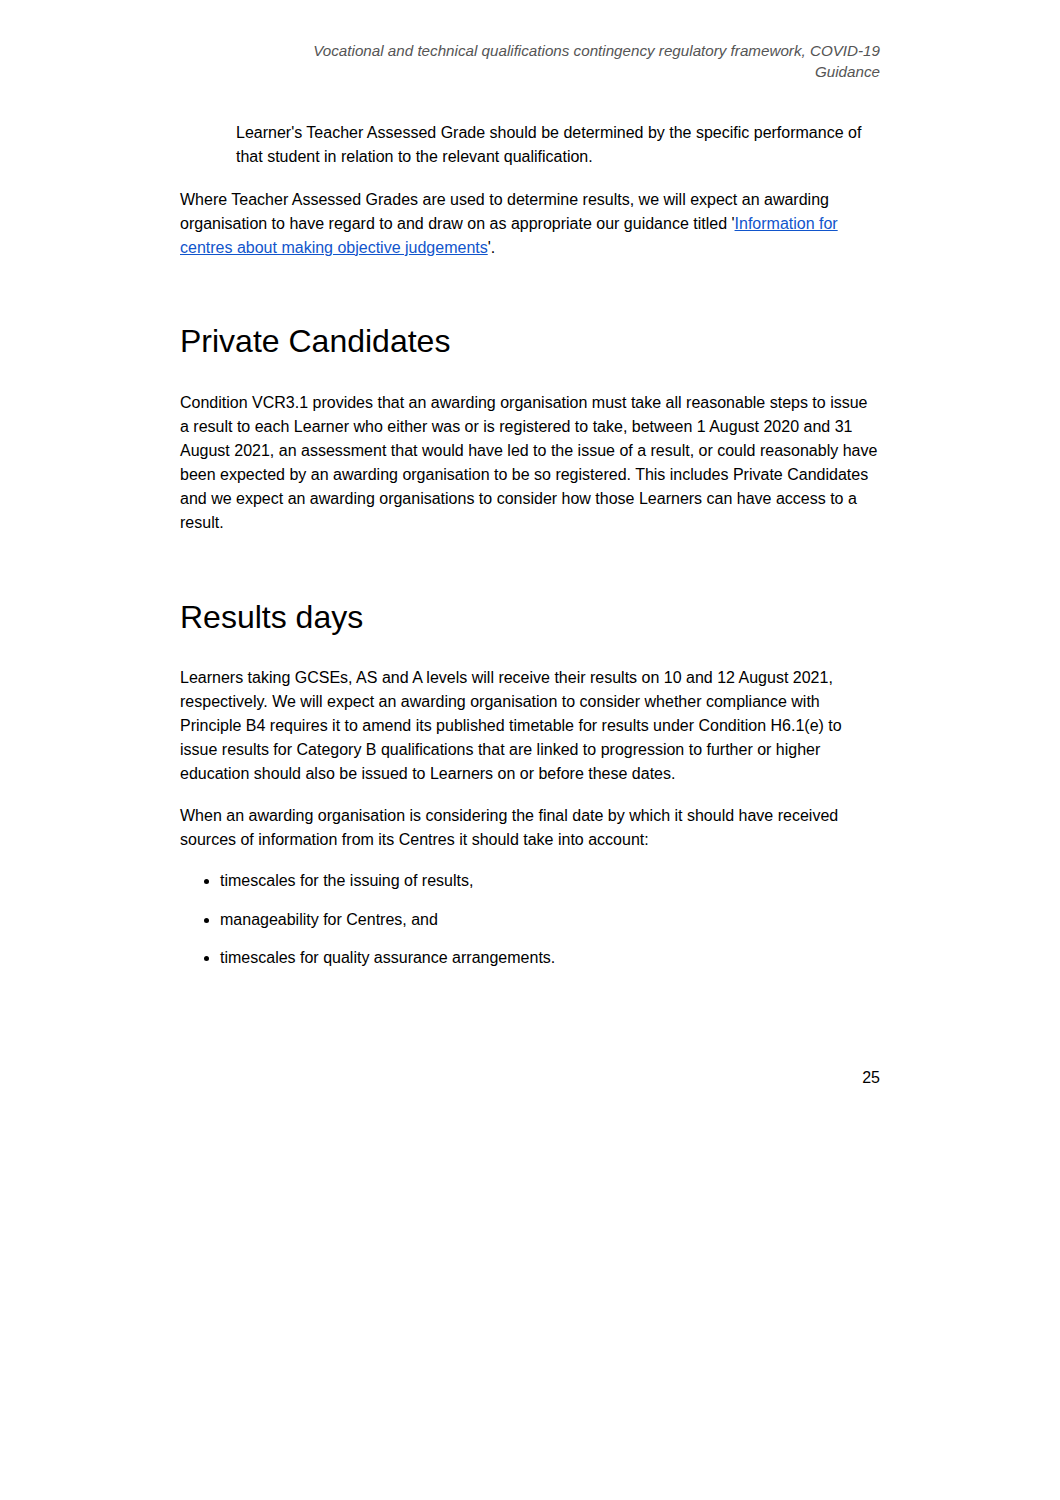Vocational and technical qualifications contingency regulatory framework, COVID-19
Guidance
Learner's Teacher Assessed Grade should be determined by the specific performance of that student in relation to the relevant qualification.
Where Teacher Assessed Grades are used to determine results, we will expect an awarding organisation to have regard to and draw on as appropriate our guidance titled 'Information for centres about making objective judgements'.
Private Candidates
Condition VCR3.1 provides that an awarding organisation must take all reasonable steps to issue a result to each Learner who either was or is registered to take, between 1 August 2020 and 31 August 2021, an assessment that would have led to the issue of a result, or could reasonably have been expected by an awarding organisation to be so registered. This includes Private Candidates and we expect an awarding organisations to consider how those Learners can have access to a result.
Results days
Learners taking GCSEs, AS and A levels will receive their results on 10 and 12 August 2021, respectively. We will expect an awarding organisation to consider whether compliance with Principle B4 requires it to amend its published timetable for results under Condition H6.1(e) to issue results for Category B qualifications that are linked to progression to further or higher education should also be issued to Learners on or before these dates.
When an awarding organisation is considering the final date by which it should have received sources of information from its Centres it should take into account:
timescales for the issuing of results,
manageability for Centres, and
timescales for quality assurance arrangements.
25